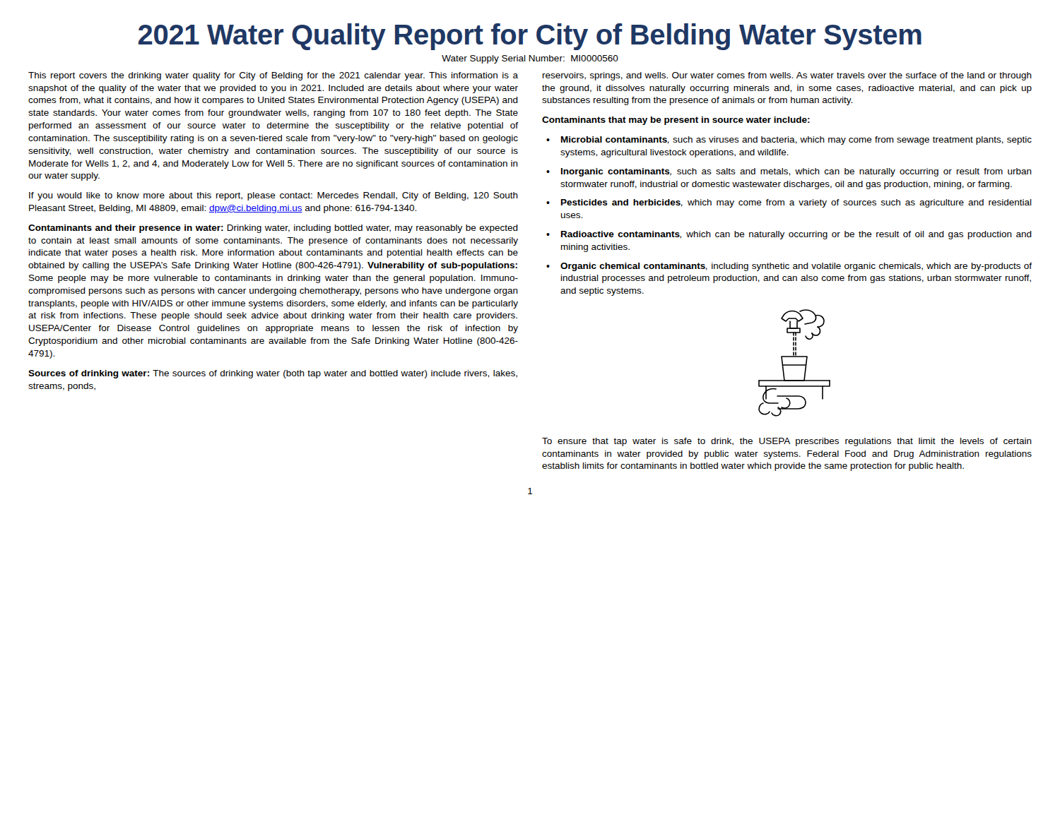2021 Water Quality Report for City of Belding Water System
Water Supply Serial Number: MI0000560
This report covers the drinking water quality for City of Belding for the 2021 calendar year. This information is a snapshot of the quality of the water that we provided to you in 2021. Included are details about where your water comes from, what it contains, and how it compares to United States Environmental Protection Agency (USEPA) and state standards. Your water comes from four groundwater wells, ranging from 107 to 180 feet depth. The State performed an assessment of our source water to determine the susceptibility or the relative potential of contamination. The susceptibility rating is on a seven-tiered scale from "very-low" to "very-high" based on geologic sensitivity, well construction, water chemistry and contamination sources. The susceptibility of our source is Moderate for Wells 1, 2, and 4, and Moderately Low for Well 5. There are no significant sources of contamination in our water supply.
If you would like to know more about this report, please contact: Mercedes Rendall, City of Belding, 120 South Pleasant Street, Belding, MI 48809, email: dpw@ci.belding.mi.us and phone: 616-794-1340.
Contaminants and their presence in water: Drinking water, including bottled water, may reasonably be expected to contain at least small amounts of some contaminants. The presence of contaminants does not necessarily indicate that water poses a health risk. More information about contaminants and potential health effects can be obtained by calling the USEPA’s Safe Drinking Water Hotline (800-426-4791). Vulnerability of sub-populations: Some people may be more vulnerable to contaminants in drinking water than the general population. Immuno-compromised persons such as persons with cancer undergoing chemotherapy, persons who have undergone organ transplants, people with HIV/AIDS or other immune systems disorders, some elderly, and infants can be particularly at risk from infections. These people should seek advice about drinking water from their health care providers. USEPA/Center for Disease Control guidelines on appropriate means to lessen the risk of infection by Cryptosporidium and other microbial contaminants are available from the Safe Drinking Water Hotline (800-426-4791).
Sources of drinking water: The sources of drinking water (both tap water and bottled water) include rivers, lakes, streams, ponds,
reservoirs, springs, and wells. Our water comes from wells. As water travels over the surface of the land or through the ground, it dissolves naturally occurring minerals and, in some cases, radioactive material, and can pick up substances resulting from the presence of animals or from human activity.
Contaminants that may be present in source water include:
Microbial contaminants, such as viruses and bacteria, which may come from sewage treatment plants, septic systems, agricultural livestock operations, and wildlife.
Inorganic contaminants, such as salts and metals, which can be naturally occurring or result from urban stormwater runoff, industrial or domestic wastewater discharges, oil and gas production, mining, or farming.
Pesticides and herbicides, which may come from a variety of sources such as agriculture and residential uses.
Radioactive contaminants, which can be naturally occurring or be the result of oil and gas production and mining activities.
Organic chemical contaminants, including synthetic and volatile organic chemicals, which are by-products of industrial processes and petroleum production, and can also come from gas stations, urban stormwater runoff, and septic systems.
To ensure that tap water is safe to drink, the USEPA prescribes regulations that limit the levels of certain contaminants in water provided by public water systems. Federal Food and Drug Administration regulations establish limits for contaminants in bottled water which provide the same protection for public health.
1